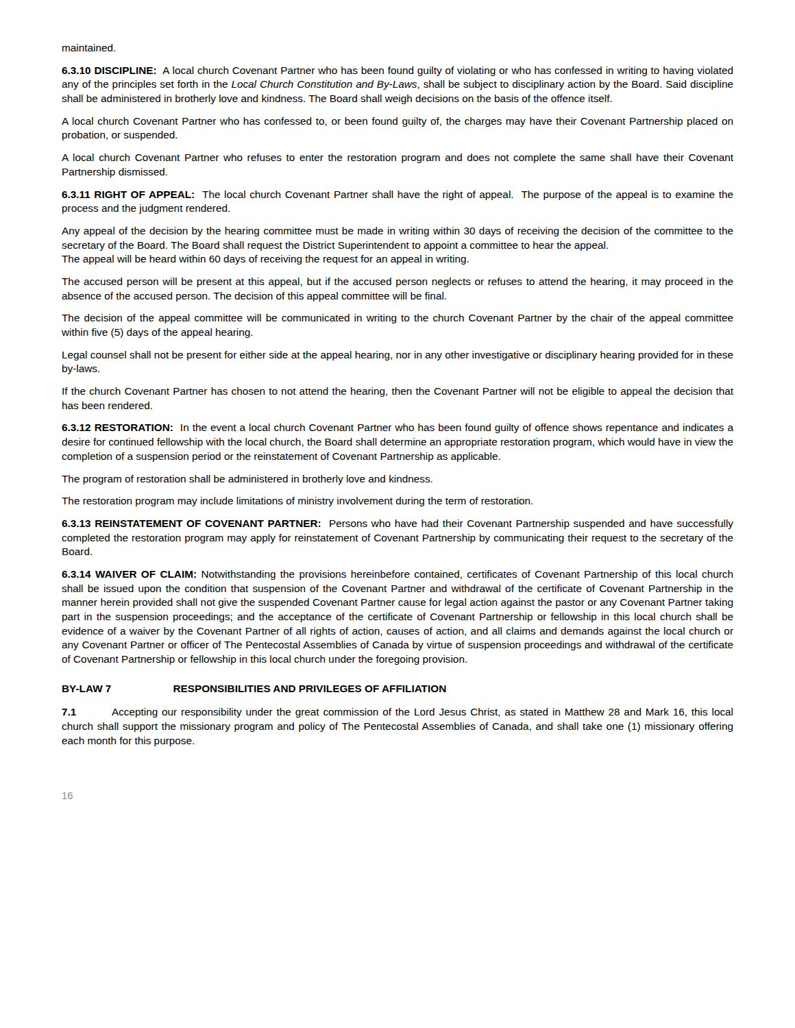maintained.
6.3.10 DISCIPLINE: A local church Covenant Partner who has been found guilty of violating or who has confessed in writing to having violated any of the principles set forth in the Local Church Constitution and By-Laws, shall be subject to disciplinary action by the Board. Said discipline shall be administered in brotherly love and kindness. The Board shall weigh decisions on the basis of the offence itself.
A local church Covenant Partner who has confessed to, or been found guilty of, the charges may have their Covenant Partnership placed on probation, or suspended.
A local church Covenant Partner who refuses to enter the restoration program and does not complete the same shall have their Covenant Partnership dismissed.
6.3.11 RIGHT OF APPEAL: The local church Covenant Partner shall have the right of appeal. The purpose of the appeal is to examine the process and the judgment rendered.
Any appeal of the decision by the hearing committee must be made in writing within 30 days of receiving the decision of the committee to the secretary of the Board. The Board shall request the District Superintendent to appoint a committee to hear the appeal.
The appeal will be heard within 60 days of receiving the request for an appeal in writing.
The accused person will be present at this appeal, but if the accused person neglects or refuses to attend the hearing, it may proceed in the absence of the accused person. The decision of this appeal committee will be final.
The decision of the appeal committee will be communicated in writing to the church Covenant Partner by the chair of the appeal committee within five (5) days of the appeal hearing.
Legal counsel shall not be present for either side at the appeal hearing, nor in any other investigative or disciplinary hearing provided for in these by-laws.
If the church Covenant Partner has chosen to not attend the hearing, then the Covenant Partner will not be eligible to appeal the decision that has been rendered.
6.3.12 RESTORATION: In the event a local church Covenant Partner who has been found guilty of offence shows repentance and indicates a desire for continued fellowship with the local church, the Board shall determine an appropriate restoration program, which would have in view the completion of a suspension period or the reinstatement of Covenant Partnership as applicable.
The program of restoration shall be administered in brotherly love and kindness.
The restoration program may include limitations of ministry involvement during the term of restoration.
6.3.13 REINSTATEMENT OF COVENANT PARTNER: Persons who have had their Covenant Partnership suspended and have successfully completed the restoration program may apply for reinstatement of Covenant Partnership by communicating their request to the secretary of the Board.
6.3.14 WAIVER OF CLAIM: Notwithstanding the provisions hereinbefore contained, certificates of Covenant Partnership of this local church shall be issued upon the condition that suspension of the Covenant Partner and withdrawal of the certificate of Covenant Partnership in the manner herein provided shall not give the suspended Covenant Partner cause for legal action against the pastor or any Covenant Partner taking part in the suspension proceedings; and the acceptance of the certificate of Covenant Partnership or fellowship in this local church shall be evidence of a waiver by the Covenant Partner of all rights of action, causes of action, and all claims and demands against the local church or any Covenant Partner or officer of The Pentecostal Assemblies of Canada by virtue of suspension proceedings and withdrawal of the certificate of Covenant Partnership or fellowship in this local church under the foregoing provision.
BY-LAW 7 RESPONSIBILITIES AND PRIVILEGES OF AFFILIATION
7.1 Accepting our responsibility under the great commission of the Lord Jesus Christ, as stated in Matthew 28 and Mark 16, this local church shall support the missionary program and policy of The Pentecostal Assemblies of Canada, and shall take one (1) missionary offering each month for this purpose.
16